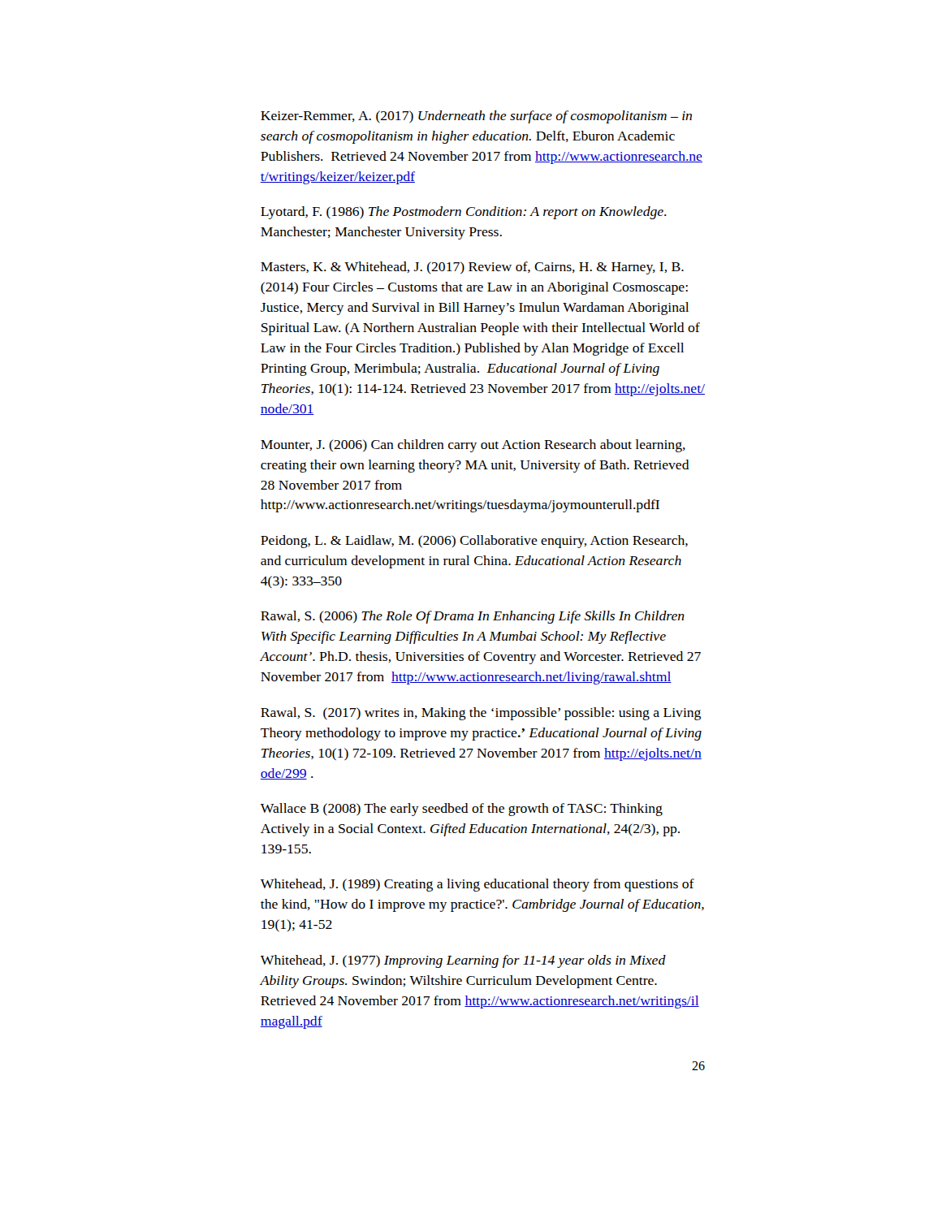Keizer-Remmer, A. (2017) Underneath the surface of cosmopolitanism – in search of cosmopolitanism in higher education. Delft, Eburon Academic Publishers. Retrieved 24 November 2017 from http://www.actionresearch.net/writings/keizer/keizer.pdf
Lyotard, F. (1986) The Postmodern Condition: A report on Knowledge. Manchester; Manchester University Press.
Masters, K. & Whitehead, J. (2017) Review of, Cairns, H. & Harney, I, B. (2014) Four Circles – Customs that are Law in an Aboriginal Cosmoscape: Justice, Mercy and Survival in Bill Harney’s Imulun Wardaman Aboriginal Spiritual Law. (A Northern Australian People with their Intellectual World of Law in the Four Circles Tradition.) Published by Alan Mogridge of Excell Printing Group, Merimbula; Australia. Educational Journal of Living Theories, 10(1): 114-124. Retrieved 23 November 2017 from http://ejolts.net/node/301
Mounter, J. (2006) Can children carry out Action Research about learning, creating their own learning theory? MA unit, University of Bath. Retrieved 28 November 2017 from http://www.actionresearch.net/writings/tuesdayma/joymounterull.pdf I
Peidong, L. & Laidlaw, M. (2006) Collaborative enquiry, Action Research, and curriculum development in rural China. Educational Action Research 4(3): 333–350
Rawal, S. (2006) The Role Of Drama In Enhancing Life Skills In Children With Specific Learning Difficulties In A Mumbai School: My Reflective Account’. Ph.D. thesis, Universities of Coventry and Worcester. Retrieved 27 November 2017 from http://www.actionresearch.net/living/rawal.shtml
Rawal, S. (2017) writes in, Making the ‘impossible’ possible: using a Living Theory methodology to improve my practice.’ Educational Journal of Living Theories, 10(1) 72-109. Retrieved 27 November 2017 from http://ejolts.net/node/299 .
Wallace B (2008) The early seedbed of the growth of TASC: Thinking Actively in a Social Context. Gifted Education International, 24(2/3), pp. 139-155.
Whitehead, J. (1989) Creating a living educational theory from questions of the kind, "How do I improve my practice?'. Cambridge Journal of Education, 19(1); 41-52
Whitehead, J. (1977) Improving Learning for 11-14 year olds in Mixed Ability Groups. Swindon; Wiltshire Curriculum Development Centre. Retrieved 24 November 2017 from http://www.actionresearch.net/writings/ilmagall.pdf
26